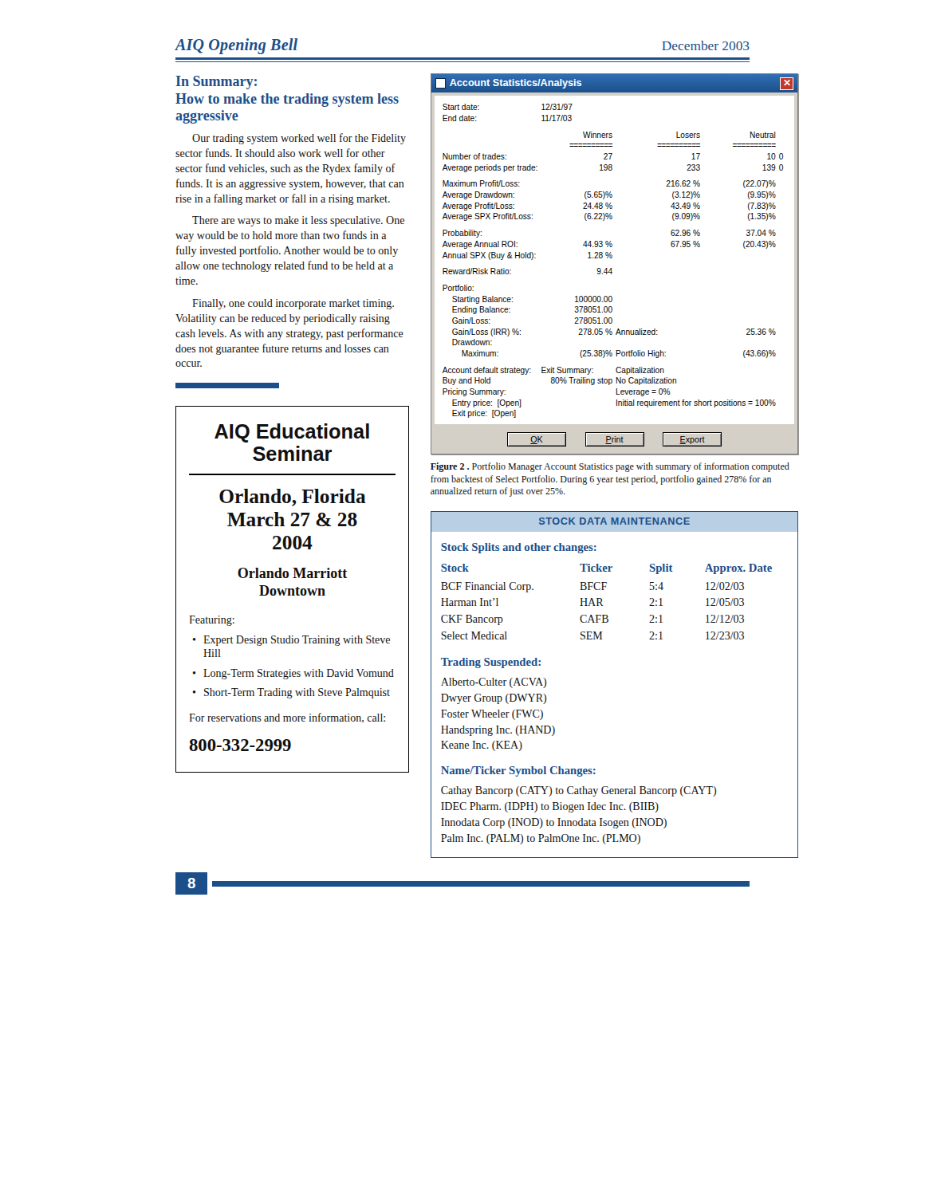AIQ Opening Bell
December 2003
In Summary:
How to make the trading system less aggressive
Our trading system worked well for the Fidelity sector funds. It should also work well for other sector fund vehicles, such as the Rydex family of funds. It is an aggressive system, however, that can rise in a falling market or fall in a rising market.
There are ways to make it less speculative. One way would be to hold more than two funds in a fully invested portfolio. Another would be to only allow one technology related fund to be held at a time.
Finally, one could incorporate market timing. Volatility can be reduced by periodically raising cash levels. As with any strategy, past performance does not guarantee future returns and losses can occur.
AIQ Educational
Seminar
Orlando, Florida
March 27 & 28
2004
Orlando Marriott
Downtown
Featuring:
Expert Design Studio Training with Steve Hill
Long-Term Strategies with David Vomund
Short-Term Trading with Steve Palmquist
For reservations and more information, call:
800-332-2999
Account Statistics/Analysis
✕
| Start date: | 12/31/97 |
| End date: | 11/17/03 |
| | Winners | Losers | Neutral |
| | ========== | ========== | ========== |
| Number of trades: | 27 | 17 | 10 | 0 |
| Average periods per trade: | 198 | 233 | 139 | 0 |
| Maximum Profit/Loss: | | 216.62 % | (22.07)% |
| Average Drawdown: | (5.65)% | (3.12)% | (9.95)% |
| Average Profit/Loss: | 24.48 % | 43.49 % | (7.83)% |
| Average SPX Profit/Loss: | (6.22)% | (9.09)% | (1.35)% |
| Probability: | | 62.96 % | 37.04 % |
| Average Annual ROI: | 44.93 % | 67.95 % | (20.43)% |
| Annual SPX (Buy & Hold): | 1.28 % |
| Reward/Risk Ratio: | 9.44 |
| Portfolio: |
| Starting Balance: | 100000.00 |
| Ending Balance: | 378051.00 |
| Gain/Loss: | 278051.00 |
| Gain/Loss (IRR) %: | 278.05 % | Annualized: | 25.36 % |
| Drawdown: |
| Maximum: | (25.38)% | Portfolio High: | (43.66)% |
| Account default strategy: | Exit Summary: | Capitalization |
| Buy and Hold | 80% Trailing stop | No Capitalization |
| Pricing Summary: | | Leverage = 0% |
| Entry price: [Open] | | Initial requirement for short positions = 100% |
| Exit price: [Open] |
OK Print Export
Figure 2 . Portfolio Manager Account Statistics page with summary of information computed from backtest of Select Portfolio. During 6 year test period, portfolio gained 278% for an annualized return of just over 25%.
STOCK DATA MAINTENANCE
Stock Splits and other changes:
| Stock | Ticker | Split | Approx. Date |
| --- | --- | --- | --- |
| BCF Financial Corp. | BFCF | 5:4 | 12/02/03 |
| Harman Int’l | HAR | 2:1 | 12/05/03 |
| CKF Bancorp | CAFB | 2:1 | 12/12/03 |
| Select Medical | SEM | 2:1 | 12/23/03 |
Trading Suspended:
Alberto-Culter (ACVA)
Dwyer Group (DWYR)
Foster Wheeler (FWC)
Handspring Inc. (HAND)
Keane Inc. (KEA)
Name/Ticker Symbol Changes:
Cathay Bancorp (CATY) to Cathay General Bancorp (CAYT)
IDEC Pharm. (IDPH) to Biogen Idec Inc. (BIIB)
Innodata Corp (INOD) to Innodata Isogen (INOD)
Palm Inc. (PALM) to PalmOne Inc. (PLMO)
8